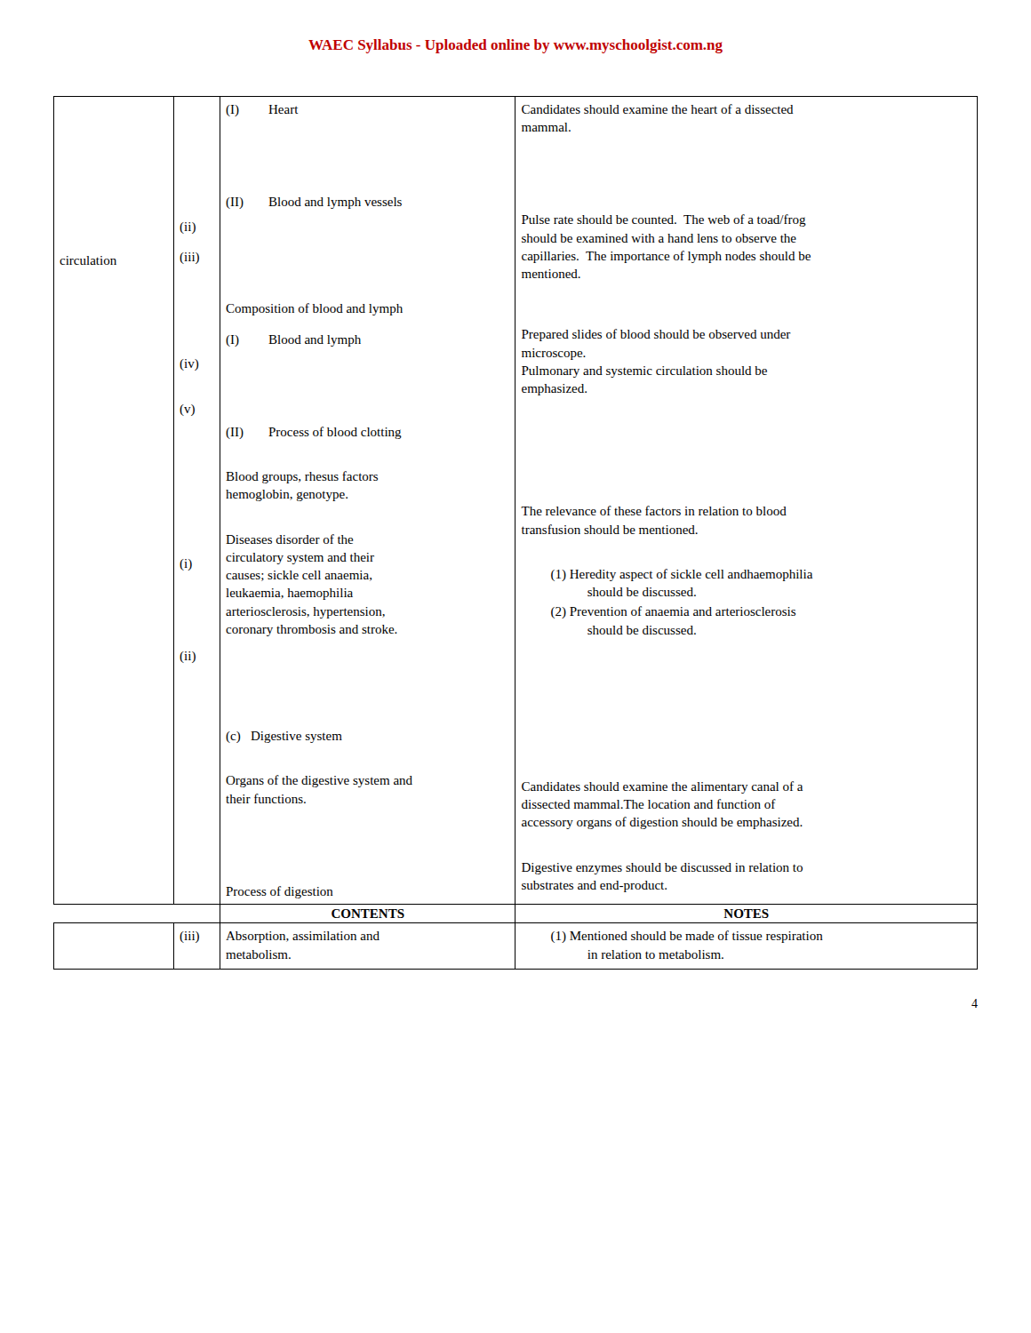WAEC Syllabus - Uploaded online by www.myschoolgist.com.ng
| circulation | (ii) (iii) (iv) (v) (i) (ii) | (I) Heart (II) Blood and lymph vessels Composition of blood and lymph (I) Blood and lymph (II) Process of blood clotting Blood groups, rhesus factors hemoglobin, genotype. Diseases disorder of the circulatory system and their causes; sickle cell anaemia, leukaemia, haemophilia arteriosclerosis, hypertension, coronary thrombosis and stroke. (c) Digestive system Organs of the digestive system and their functions. Process of digestion | Candidates should examine the heart of a dissected mammal. Pulse rate should be counted. The web of a toad/frog should be examined with a hand lens to observe the capillaries. The importance of lymph nodes should be mentioned. Prepared slides of blood should be observed under microscope. Pulmonary and systemic circulation should be emphasized. The relevance of these factors in relation to blood transfusion should be mentioned. (1) Heredity aspect of sickle cell andhaemophilia should be discussed. (2) Prevention of anaemia and arteriosclerosis should be discussed. Candidates should examine the alimentary canal of a dissected mammal.The location and function of accessory organs of digestion should be emphasized. Digestive enzymes should be discussed in relation to substrates and end-product. |
| | | CONTENTS | NOTES |
| | (iii) | Absorption, assimilation and metabolism. | (1) Mentioned should be made of tissue respiration in relation to metabolism. |
4